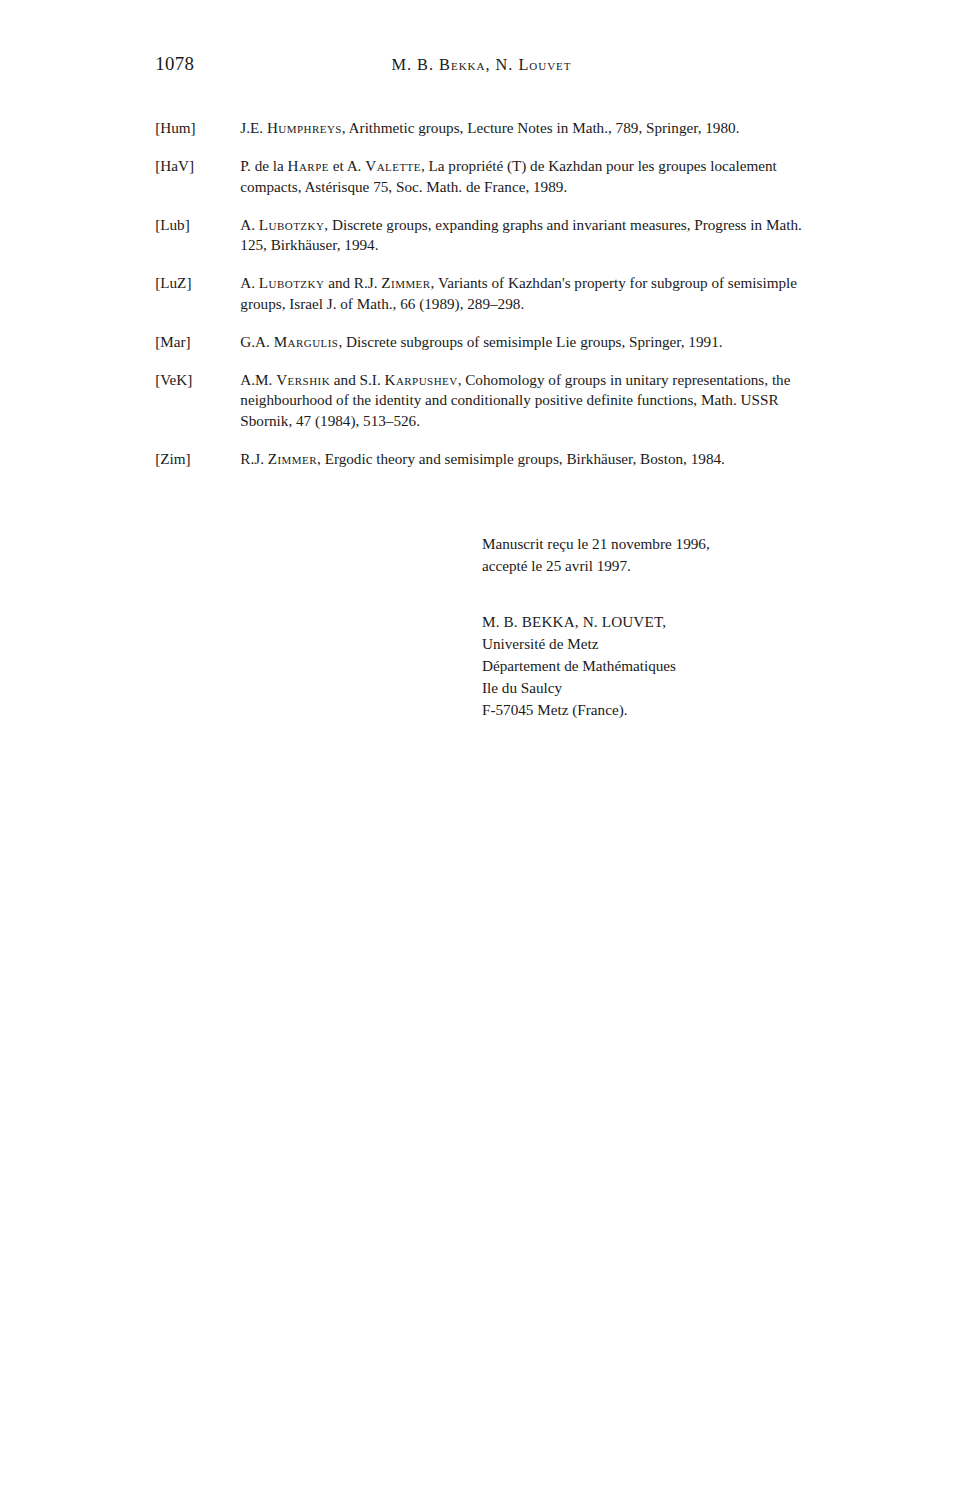1078
M. B. Bekka, N. Louvet
[Hum]
J.E. Humphreys, Arithmetic groups, Lecture Notes in Math., 789, Springer, 1980.
[HaV]
P. de la Harpe et A. Valette, La propriété (T) de Kazhdan pour les groupes localement compacts, Astérisque 75, Soc. Math. de France, 1989.
[Lub]
A. Lubotzky, Discrete groups, expanding graphs and invariant measures, Progress in Math. 125, Birkhäuser, 1994.
[LuZ]
A. Lubotzky and R.J. Zimmer, Variants of Kazhdan's property for subgroup of semisimple groups, Israel J. of Math., 66 (1989), 289–298.
[Mar]
G.A. Margulis, Discrete subgroups of semisimple Lie groups, Springer, 1991.
[VeK]
A.M. Vershik and S.I. Karpushev, Cohomology of groups in unitary representations, the neighbourhood of the identity and conditionally positive definite functions, Math. USSR Sbornik, 47 (1984), 513–526.
[Zim]
R.J. Zimmer, Ergodic theory and semisimple groups, Birkhäuser, Boston, 1984.
Manuscrit reçu le 21 novembre 1996,
accepté le 25 avril 1997.
M. B. BEKKA, N. LOUVET,
Université de Metz
Département de Mathématiques
Ile du Saulcy
F-57045 Metz (France).